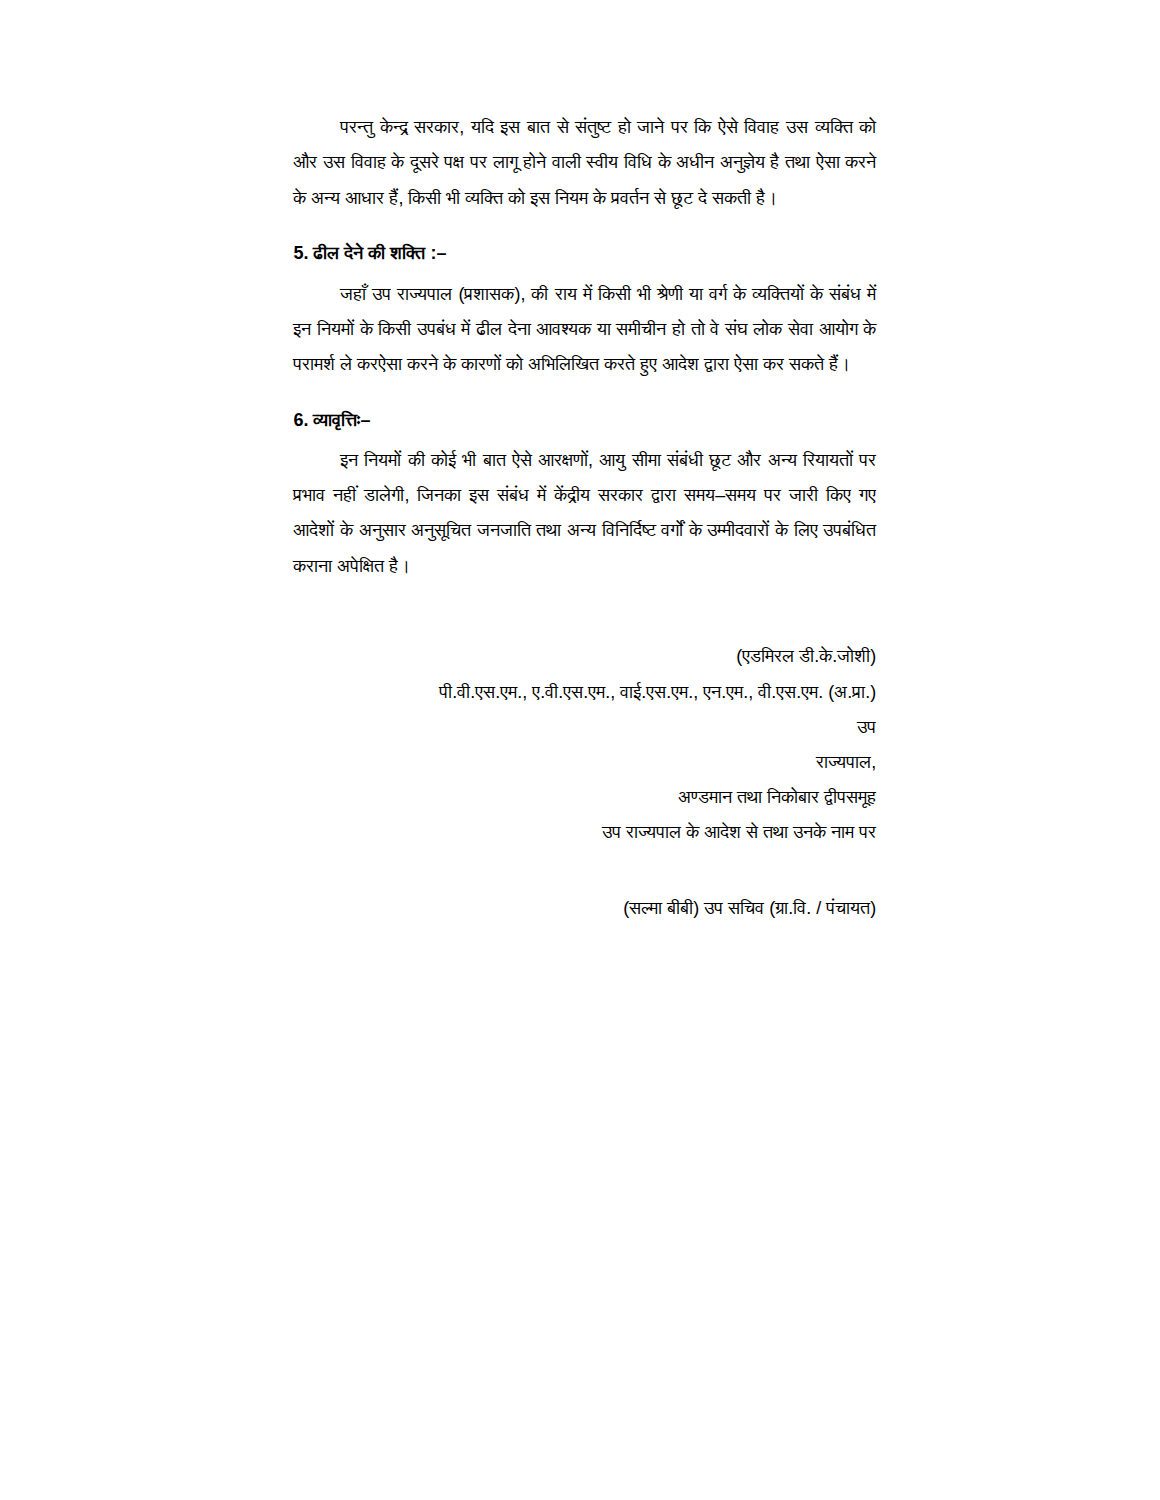परन्तु केन्द्र सरकार, यदि इस बात से संतुष्ट हो जाने पर कि ऐसे विवाह उस व्यक्ति को और उस विवाह के दूसरे पक्ष पर लागू होने वाली स्वीय विधि के अधीन अनुज्ञेय है तथा ऐसा करने के अन्य आधार हैं, किसी भी व्यक्ति को इस नियम के प्रवर्तन से छूट दे सकती है।
5. ढील देने की शक्ति :–
जहाँ उप राज्यपाल (प्रशासक), की राय में किसी भी श्रेणी या वर्ग के व्यक्तियों के संबंध में इन नियमों के किसी उपबंध में ढील देना आवश्यक या समीचीन हो तो वे संघ लोक सेवा आयोग के परामर्श ले करऐसा करने के कारणों को अभिलिखित करते हुए आदेश द्वारा ऐसा कर सकते हैं।
6. व्यावृत्तिः–
इन नियमों की कोई भी बात ऐसे आरक्षणों, आयु सीमा संबंधी छूट और अन्य रियायतों पर प्रभाव नहीं डालेगी, जिनका इस संबंध में केंद्रीय सरकार द्वारा समय–समय पर जारी किए गए आदेशों के अनुसार अनुसूचित जनजाति तथा अन्य विनिर्दिष्ट वर्गों के उम्मीदवारों के लिए उपबंधित कराना अपेक्षित है।
(एडमिरल डी.के.जोशी) पी.वी.एस.एम., ए.वी.एस.एम., वाई.एस.एम., एन.एम., वी.एस.एम. (अ.प्रा.) उप राज्यपाल, अण्डमान तथा निकोबार द्वीपसमूह उप राज्यपाल के आदेश से तथा उनके नाम पर
(सल्मा बीबी) उप सचिव (ग्रा.वि. / पंचायत)